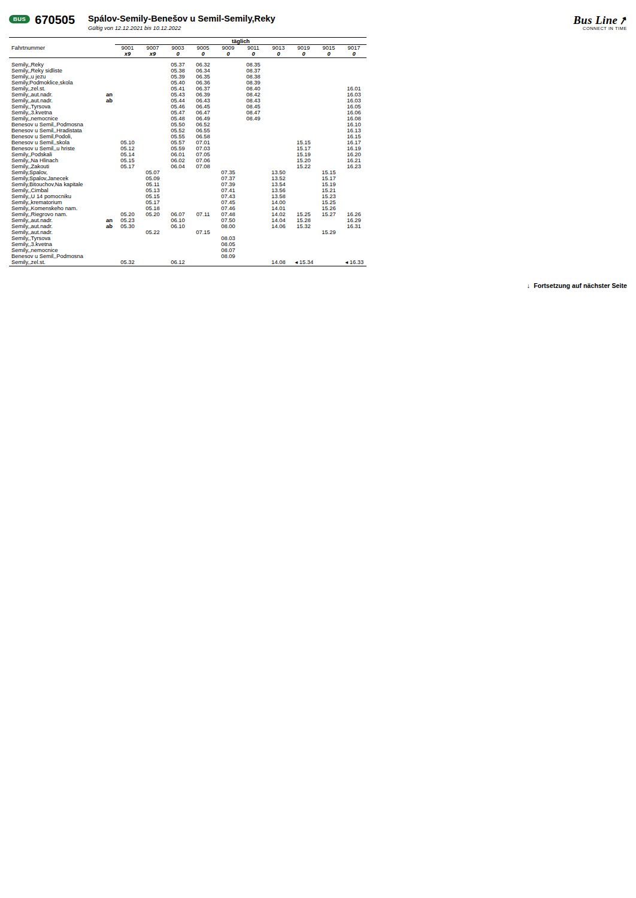BUS 670505
Spálov-Semily-Benešov u Semil-Semily,Reky
Gültig von 12.12.2021 bis 10.12.2022
Bus Line↗
CONNECT IN TIME
| | | täglich |
| Fahrtnummer | | 9001 | 9007 | 9003 | 9005 | 9009 | 9011 | 9013 | 9019 | 9015 | 9017 |
| | | x9 | x9 | 0 | 0 | 0 | 0 | 0 | 0 | 0 | 0 |
| Semily,,Reky | | | | 05.37 | 06.32 | | 08.35 | | | | |
| Semily,,Reky sidliste | | | | 05.38 | 06.34 | | 08.37 | | | | |
| Semily,,u jezu | | | | 05.39 | 06.35 | | 08.38 | | | | |
| Semily,Podmoklice,skola | | | | 05.40 | 06.36 | | 08.39 | | | | |
| Semily,,zel.st. | | | | 05.41 | 06.37 | | 08.40 | | | | 16.01 |
| Semily,,aut.nadr. | an | | | 05.43 | 06.39 | | 08.42 | | | | 16.03 |
| Semily,,aut.nadr. | ab | | | 05.44 | 06.43 | | 08.43 | | | | 16.03 |
| Semily,,Tyrsova | | | | 05.46 | 06.45 | | 08.45 | | | | 16.05 |
| Semily,,3.kvetna | | | | 05.47 | 06.47 | | 08.47 | | | | 16.06 |
| Semily,,nemocnice | | | | 05.48 | 06.49 | | 08.49 | | | | 16.08 |
| Benesov u Semil,,Podmosna | | | | 05.50 | 06.52 | | | | | | 16.10 |
| Benesov u Semil,,Hradistata | | | | 05.52 | 06.55 | | | | | | 16.13 |
| Benesov u Semil,Podoli, | | | | 05.55 | 06.58 | | | | | | 16.15 |
| Benesov u Semil,,skola | | 05.10 | | 05.57 | 07.01 | | | | 15.15 | | 16.17 |
| Benesov u Semil,,u hriste | | 05.12 | | 05.59 | 07.03 | | | | 15.17 | | 16.19 |
| Semily,,Podskali | | 05.14 | | 06.01 | 07.05 | | | | 15.19 | | 16.20 |
| Semily,,Na Hlinach | | 05.15 | | 06.02 | 07.06 | | | | 15.20 | | 16.21 |
| Semily,,Zakouti | | 05.17 | | 06.04 | 07.08 | | | | 15.22 | | 16.23 |
| Semily,Spalov, | | | 05.07 | | | 07.35 | | 13.50 | | 15.15 | |
| Semily,Spalov,Janecek | | | 05.09 | | | 07.37 | | 13.52 | | 15.17 | |
| Semily,Bitouchov,Na kapitale | | | 05.11 | | | 07.39 | | 13.54 | | 15.19 | |
| Semily,,Cimbal | | | 05.13 | | | 07.41 | | 13.56 | | 15.21 | |
| Semily,,U 14 pomocniku | | | 05.15 | | | 07.43 | | 13.58 | | 15.23 | |
| Semily,,krematorium | | | 05.17 | | | 07.45 | | 14.00 | | 15.25 | |
| Semily,,Komenskeho nam. | | | 05.18 | | | 07.46 | | 14.01 | | 15.26 | |
| Semily,,Riegrovo nam. | | 05.20 | 05.20 | 06.07 | 07.11 | 07.48 | | 14.02 | 15.25 | 15.27 | 16.26 |
| Semily,,aut.nadr. | an | 05.23 | | 06.10 | | 07.50 | | 14.04 | 15.28 | | 16.29 |
| Semily,,aut.nadr. | ab | 05.30 | | 06.10 | | 08.00 | | 14.06 | 15.32 | | 16.31 |
| Semily,,aut.nadr. | | | 05.22 | | 07.15 | | | | | 15.29 | |
| Semily,,Tyrsova | | | | | | 08.03 | | | | | |
| Semily,,3.kvetna | | | | | | 08.05 | | | | | |
| Semily,,nemocnice | | | | | | 08.07 | | | | | |
| Benesov u Semil,,Podmosna | | | | | | 08.09 | | | | | |
| Semily,,zel.st. | | 05.32 | | 06.12 | | | | 14.08 | 15.34 | | 16.33 |
↓Fortsetzung auf nächster Seite